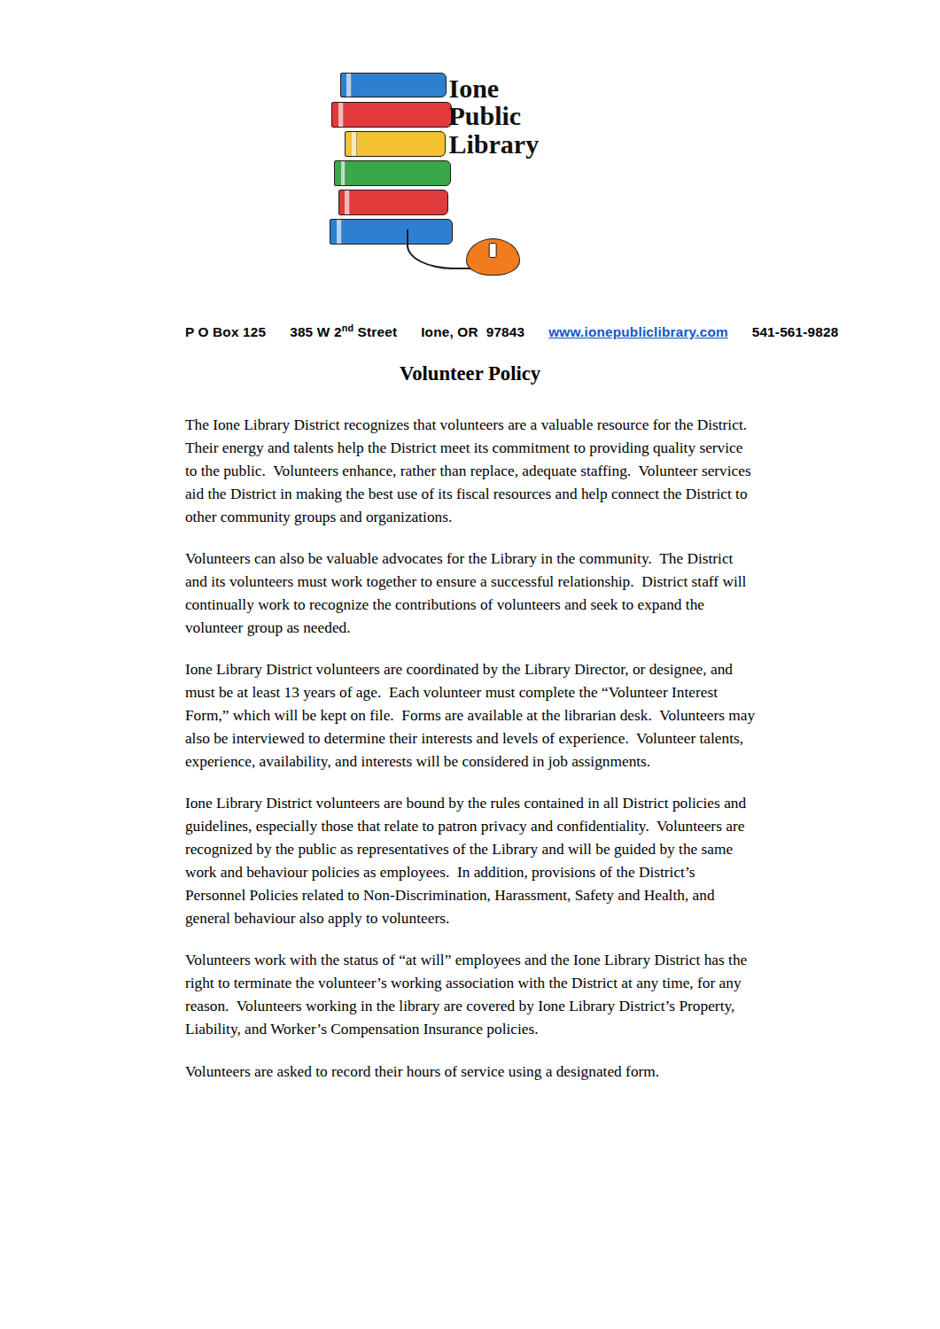Ione Public Library
P O Box 125 385 W 2nd Street Ione, OR 97843 www.ionepubliclibrary.com 541-561-9828
Volunteer Policy
The Ione Library District recognizes that volunteers are a valuable resource for the District. Their energy and talents help the District meet its commitment to providing quality service to the public. Volunteers enhance, rather than replace, adequate staffing. Volunteer services aid the District in making the best use of its fiscal resources and help connect the District to other community groups and organizations.
Volunteers can also be valuable advocates for the Library in the community. The District and its volunteers must work together to ensure a successful relationship. District staff will continually work to recognize the contributions of volunteers and seek to expand the volunteer group as needed.
Ione Library District volunteers are coordinated by the Library Director, or designee, and must be at least 13 years of age. Each volunteer must complete the “Volunteer Interest Form,” which will be kept on file. Forms are available at the librarian desk. Volunteers may also be interviewed to determine their interests and levels of experience. Volunteer talents, experience, availability, and interests will be considered in job assignments.
Ione Library District volunteers are bound by the rules contained in all District policies and guidelines, especially those that relate to patron privacy and confidentiality. Volunteers are recognized by the public as representatives of the Library and will be guided by the same work and behaviour policies as employees. In addition, provisions of the District’s Personnel Policies related to Non-Discrimination, Harassment, Safety and Health, and general behaviour also apply to volunteers.
Volunteers work with the status of “at will” employees and the Ione Library District has the right to terminate the volunteer’s working association with the District at any time, for any reason. Volunteers working in the library are covered by Ione Library District’s Property, Liability, and Worker’s Compensation Insurance policies.
Volunteers are asked to record their hours of service using a designated form.